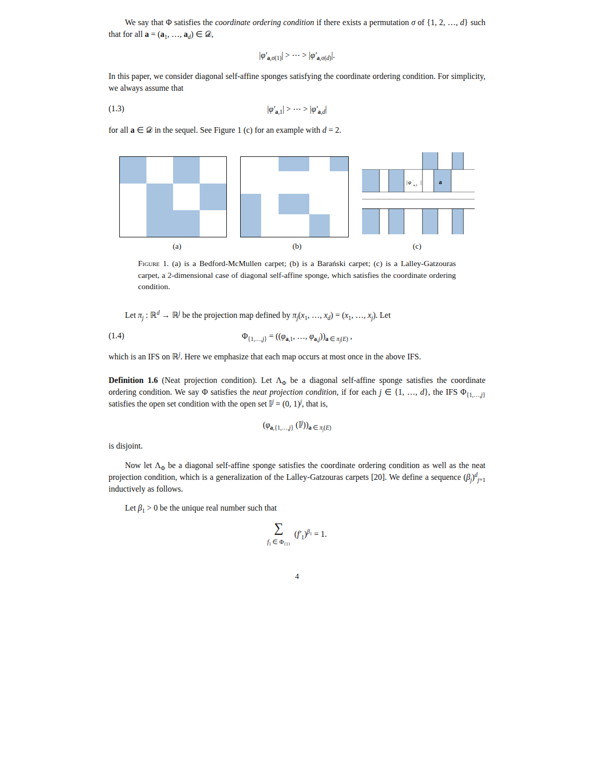We say that Φ satisfies the coordinate ordering condition if there exists a permutation σ of {1, 2, …, d} such that for all a = (a1, …, ad) ∈ 𝒟,
|φ′a,σ(1)| > ⋯ > |φ′a,σ(d)|.
In this paper, we consider diagonal self-affine sponges satisfying the coordinate ordering condition. For simplicity, we always assume that
(1.3) |φ′a,1| > ⋯ > |φ′a,d|
for all a ∈ 𝒟 in the sequel. See Figure 1 (c) for an example with d = 2.
| φ ′ a,1 | a | φ ′ a,2 |
(a)(b)(c)
Figure 1. (a) is a Bedford-McMullen carpet; (b) is a Barański carpet; (c) is a Lalley-Gatzouras carpet, a 2-dimensional case of diagonal self-affine sponge, which satisfies the coordinate ordering condition.
Let πj : ℝd → ℝj be the projection map defined by πj(x1, …, xd) = (x1, …, xj). Let
(1.4) Φ{1,…,j} = ((φa,1, …, φa,j))a ∈ πj(E) ,
which is an IFS on ℝj. Here we emphasize that each map occurs at most once in the above IFS.
Definition 1.6 (Neat projection condition). Let ΛΦ be a diagonal self-affine sponge satisfies the coordinate ordering condition. We say Φ satisfies the neat projection condition, if for each j ∈ {1, …, d}, the IFS Φ{1,…,j} satisfies the open set condition with the open set 𝕀j = (0, 1)j, that is,
(φa,{1,…,j} (𝕀j))a ∈ πj(E)
is disjoint.
Now let ΛΦ be a diagonal self-affine sponge satisfies the coordinate ordering condition as well as the neat projection condition, which is a generalization of the Lalley-Gatzouras carpets [20]. We define a sequence (βj)dj=1 inductively as follows.
Let β1 > 0 be the unique real number such that
∑
f1 ∈ Φ{1} (f′1)β1 = 1.
4